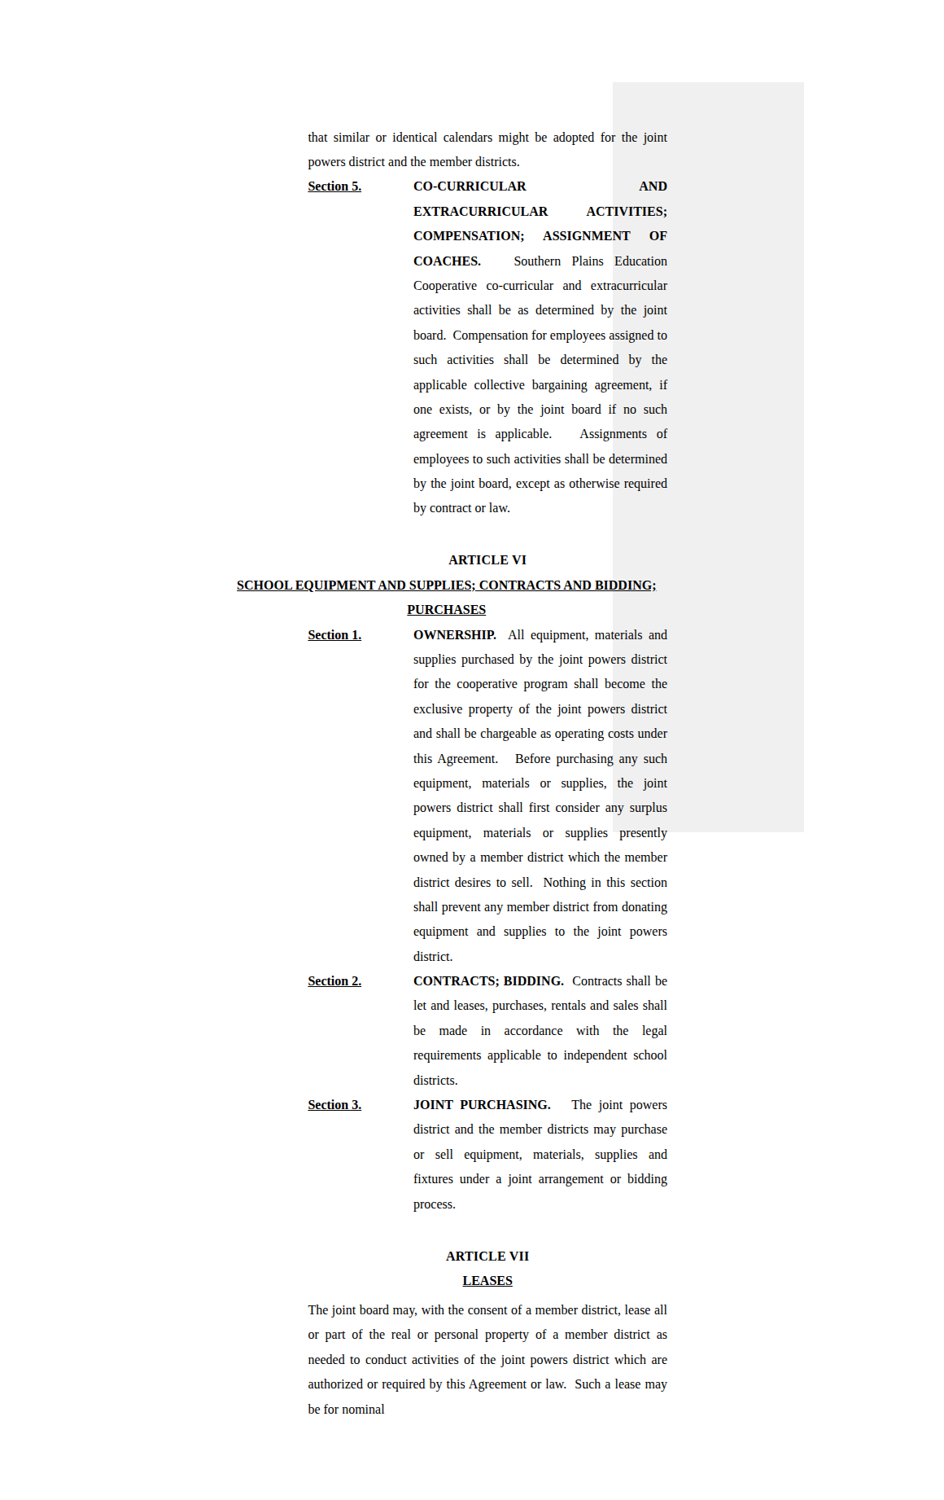that similar or identical calendars might be adopted for the joint powers district and the member districts.
Section 5.
CO-CURRICULAR AND EXTRACURRICULAR ACTIVITIES; COMPENSATION; ASSIGNMENT OF COACHES. Southern Plains Education Cooperative co-curricular and extracurricular activities shall be as determined by the joint board. Compensation for employees assigned to such activities shall be determined by the applicable collective bargaining agreement, if one exists, or by the joint board if no such agreement is applicable. Assignments of employees to such activities shall be determined by the joint board, except as otherwise required by contract or law.
ARTICLE VI
SCHOOL EQUIPMENT AND SUPPLIES; CONTRACTS AND BIDDING; PURCHASES
Section 1.
OWNERSHIP. All equipment, materials and supplies purchased by the joint powers district for the cooperative program shall become the exclusive property of the joint powers district and shall be chargeable as operating costs under this Agreement. Before purchasing any such equipment, materials or supplies, the joint powers district shall first consider any surplus equipment, materials or supplies presently owned by a member district which the member district desires to sell. Nothing in this section shall prevent any member district from donating equipment and supplies to the joint powers district.
Section 2.
CONTRACTS; BIDDING. Contracts shall be let and leases, purchases, rentals and sales shall be made in accordance with the legal requirements applicable to independent school districts.
Section 3.
JOINT PURCHASING. The joint powers district and the member districts may purchase or sell equipment, materials, supplies and fixtures under a joint arrangement or bidding process.
ARTICLE VII
LEASES
The joint board may, with the consent of a member district, lease all or part of the real or personal property of a member district as needed to conduct activities of the joint powers district which are authorized or required by this Agreement or law. Such a lease may be for nominal